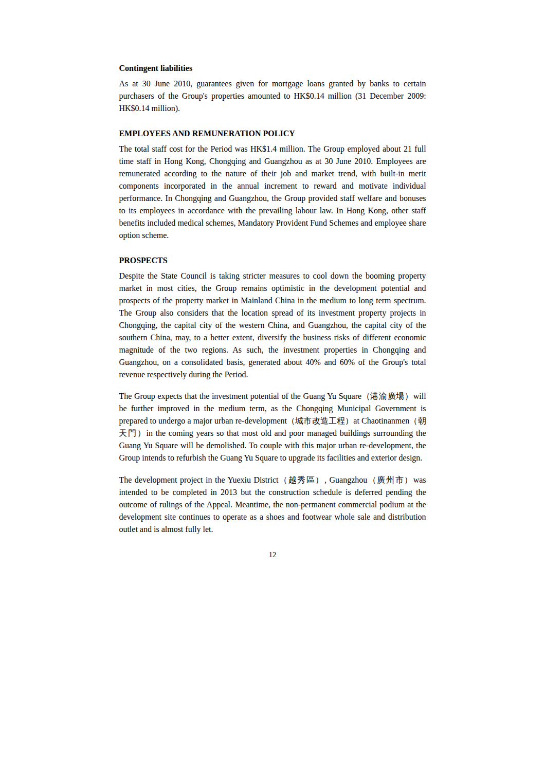Contingent liabilities
As at 30 June 2010, guarantees given for mortgage loans granted by banks to certain purchasers of the Group's properties amounted to HK$0.14 million (31 December 2009: HK$0.14 million).
Employees and Remuneration Policy
The total staff cost for the Period was HK$1.4 million. The Group employed about 21 full time staff in Hong Kong, Chongqing and Guangzhou as at 30 June 2010. Employees are remunerated according to the nature of their job and market trend, with built-in merit components incorporated in the annual increment to reward and motivate individual performance. In Chongqing and Guangzhou, the Group provided staff welfare and bonuses to its employees in accordance with the prevailing labour law. In Hong Kong, other staff benefits included medical schemes, Mandatory Provident Fund Schemes and employee share option scheme.
Prospects
Despite the State Council is taking stricter measures to cool down the booming property market in most cities, the Group remains optimistic in the development potential and prospects of the property market in Mainland China in the medium to long term spectrum. The Group also considers that the location spread of its investment property projects in Chongqing, the capital city of the western China, and Guangzhou, the capital city of the southern China, may, to a better extent, diversify the business risks of different economic magnitude of the two regions. As such, the investment properties in Chongqing and Guangzhou, on a consolidated basis, generated about 40% and 60% of the Group's total revenue respectively during the Period.
The Group expects that the investment potential of the Guang Yu Square（港渝廣場）will be further improved in the medium term, as the Chongqing Municipal Government is prepared to undergo a major urban re-development（城市改造工程）at Chaotinanmen（朝天門）in the coming years so that most old and poor managed buildings surrounding the Guang Yu Square will be demolished. To couple with this major urban re-development, the Group intends to refurbish the Guang Yu Square to upgrade its facilities and exterior design.
The development project in the Yuexiu District（越秀區）, Guangzhou（廣州市）was intended to be completed in 2013 but the construction schedule is deferred pending the outcome of rulings of the Appeal. Meantime, the non-permanent commercial podium at the development site continues to operate as a shoes and footwear whole sale and distribution outlet and is almost fully let.
12